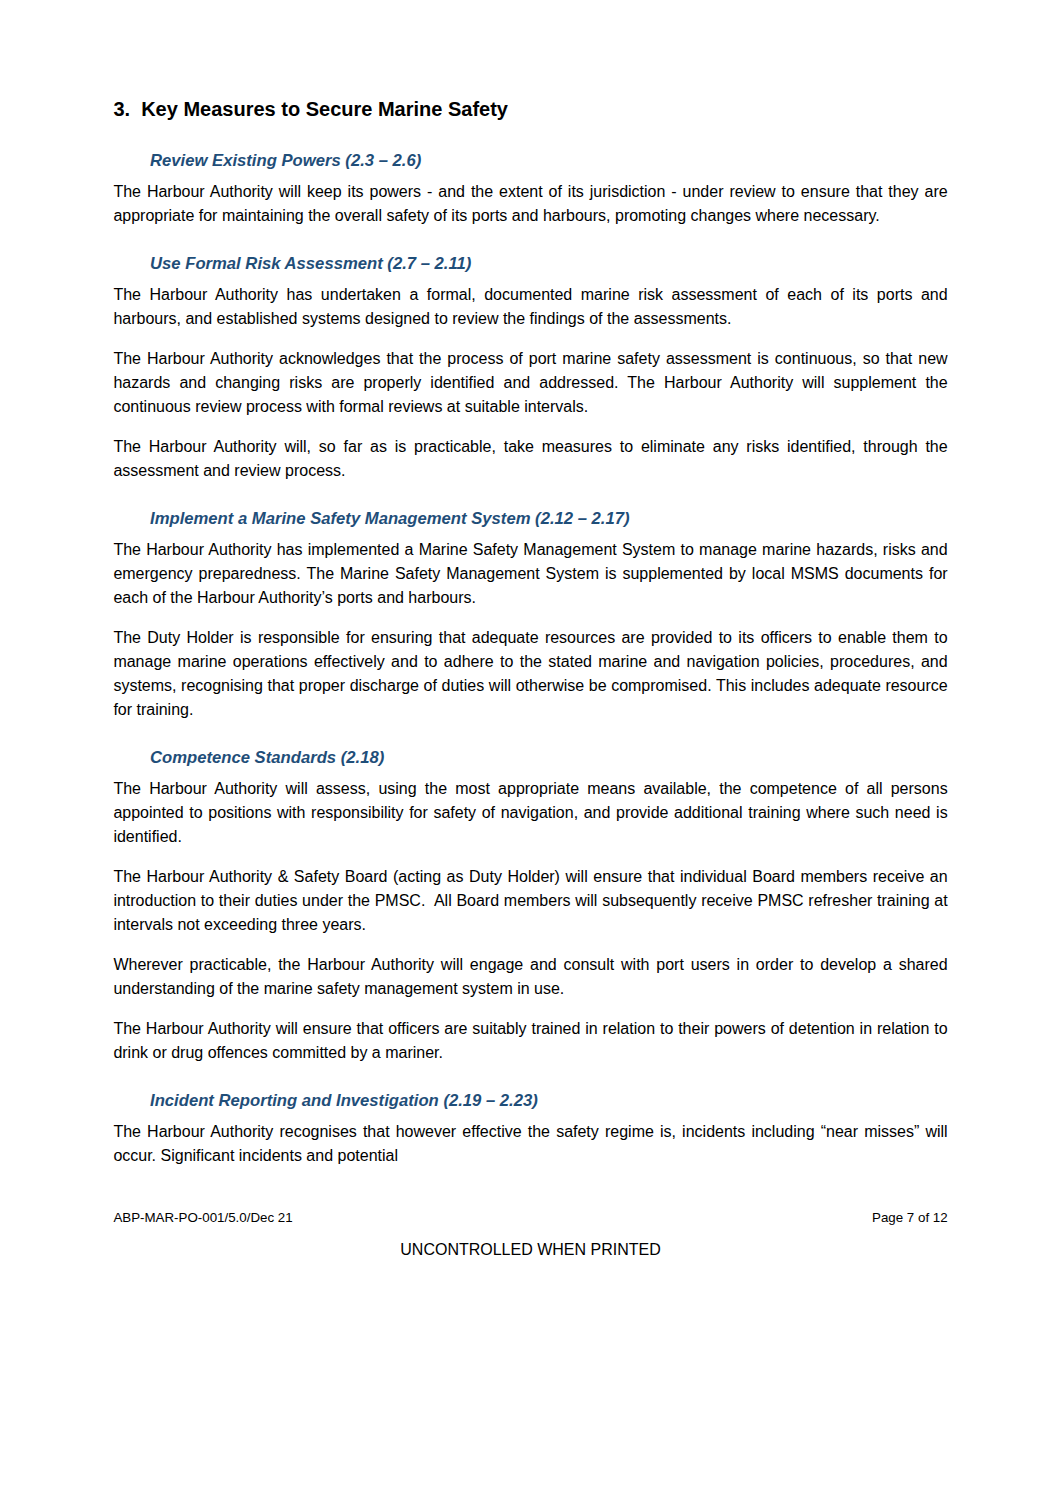3. Key Measures to Secure Marine Safety
Review Existing Powers (2.3 – 2.6)
The Harbour Authority will keep its powers - and the extent of its jurisdiction - under review to ensure that they are appropriate for maintaining the overall safety of its ports and harbours, promoting changes where necessary.
Use Formal Risk Assessment (2.7 – 2.11)
The Harbour Authority has undertaken a formal, documented marine risk assessment of each of its ports and harbours, and established systems designed to review the findings of the assessments.
The Harbour Authority acknowledges that the process of port marine safety assessment is continuous, so that new hazards and changing risks are properly identified and addressed. The Harbour Authority will supplement the continuous review process with formal reviews at suitable intervals.
The Harbour Authority will, so far as is practicable, take measures to eliminate any risks identified, through the assessment and review process.
Implement a Marine Safety Management System (2.12 – 2.17)
The Harbour Authority has implemented a Marine Safety Management System to manage marine hazards, risks and emergency preparedness. The Marine Safety Management System is supplemented by local MSMS documents for each of the Harbour Authority’s ports and harbours.
The Duty Holder is responsible for ensuring that adequate resources are provided to its officers to enable them to manage marine operations effectively and to adhere to the stated marine and navigation policies, procedures, and systems, recognising that proper discharge of duties will otherwise be compromised. This includes adequate resource for training.
Competence Standards (2.18)
The Harbour Authority will assess, using the most appropriate means available, the competence of all persons appointed to positions with responsibility for safety of navigation, and provide additional training where such need is identified.
The Harbour Authority & Safety Board (acting as Duty Holder) will ensure that individual Board members receive an introduction to their duties under the PMSC. All Board members will subsequently receive PMSC refresher training at intervals not exceeding three years.
Wherever practicable, the Harbour Authority will engage and consult with port users in order to develop a shared understanding of the marine safety management system in use.
The Harbour Authority will ensure that officers are suitably trained in relation to their powers of detention in relation to drink or drug offences committed by a mariner.
Incident Reporting and Investigation (2.19 – 2.23)
The Harbour Authority recognises that however effective the safety regime is, incidents including “near misses” will occur. Significant incidents and potential
ABP-MAR-PO-001/5.0/Dec 21 Page 7 of 12
UNCONTROLLED WHEN PRINTED